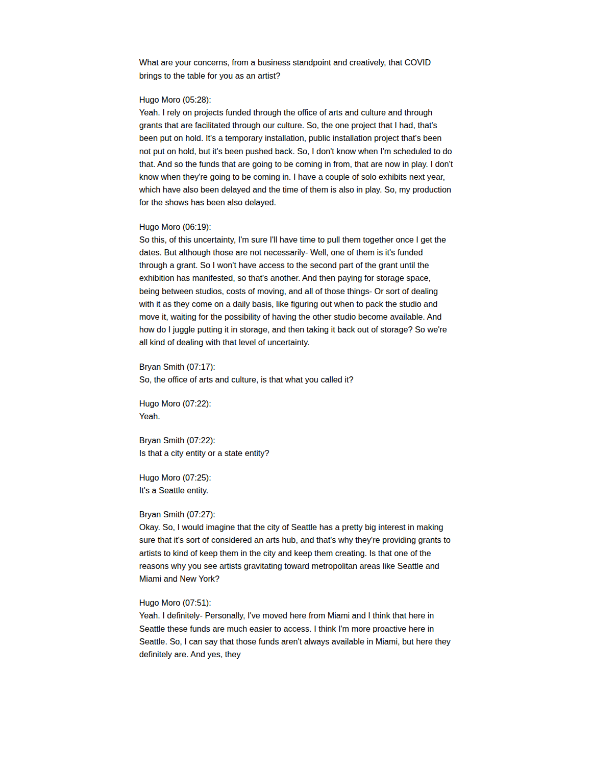What are your concerns, from a business standpoint and creatively, that COVID brings to the table for you as an artist?
Hugo Moro (05:28):
Yeah. I rely on projects funded through the office of arts and culture and through grants that are facilitated through our culture. So, the one project that I had, that's been put on hold. It's a temporary installation, public installation project that's been not put on hold, but it's been pushed back. So, I don't know when I'm scheduled to do that. And so the funds that are going to be coming in from, that are now in play. I don't know when they're going to be coming in. I have a couple of solo exhibits next year, which have also been delayed and the time of them is also in play. So, my production for the shows has been also delayed.
Hugo Moro (06:19):
So this, of this uncertainty, I'm sure I'll have time to pull them together once I get the dates. But although those are not necessarily- Well, one of them is it's funded through a grant. So I won't have access to the second part of the grant until the exhibition has manifested, so that's another. And then paying for storage space, being between studios, costs of moving, and all of those things- Or sort of dealing with it as they come on a daily basis, like figuring out when to pack the studio and move it, waiting for the possibility of having the other studio become available. And how do I juggle putting it in storage, and then taking it back out of storage? So we're all kind of dealing with that level of uncertainty.
Bryan Smith (07:17):
So, the office of arts and culture, is that what you called it?
Hugo Moro (07:22):
Yeah.
Bryan Smith (07:22):
Is that a city entity or a state entity?
Hugo Moro (07:25):
It's a Seattle entity.
Bryan Smith (07:27):
Okay. So, I would imagine that the city of Seattle has a pretty big interest in making sure that it's sort of considered an arts hub, and that's why they're providing grants to artists to kind of keep them in the city and keep them creating. Is that one of the reasons why you see artists gravitating toward metropolitan areas like Seattle and Miami and New York?
Hugo Moro (07:51):
Yeah. I definitely- Personally, I've moved here from Miami and I think that here in Seattle these funds are much easier to access. I think I'm more proactive here in Seattle. So, I can say that those funds aren't always available in Miami, but here they definitely are. And yes, they